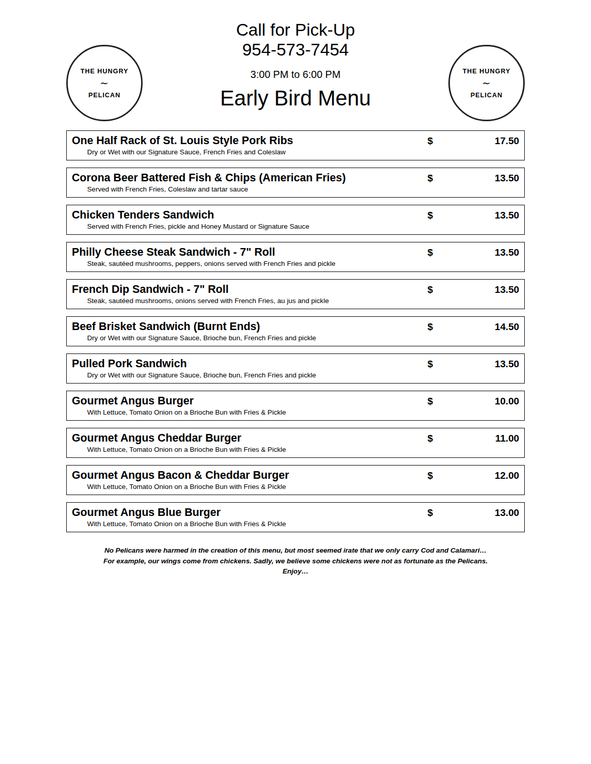Call for Pick-Up
954-573-7454
3:00 PM to 6:00 PM
THE HUNGRY ∼ PELICAN
Early Bird Menu
THE HUNGRY ∼ PELICAN
One Half Rack of St. Louis Style Pork Ribs
$
17.50
Dry or Wet with our Signature Sauce, French Fries and Coleslaw
Corona Beer Battered Fish & Chips (American Fries)
$
13.50
Served with French Fries, Coleslaw and tartar sauce
Chicken Tenders Sandwich
$
13.50
Served with French Fries, pickle and Honey Mustard or Signature Sauce
Philly Cheese Steak Sandwich - 7" Roll
$
13.50
Steak, sautéed mushrooms, peppers, onions served with French Fries and pickle
French Dip Sandwich - 7" Roll
$
13.50
Steak, sautéed mushrooms, onions served with French Fries, au jus and pickle
Beef Brisket Sandwich (Burnt Ends)
$
14.50
Dry or Wet with our Signature Sauce, Brioche bun, French Fries and pickle
Pulled Pork Sandwich
$
13.50
Dry or Wet with our Signature Sauce, Brioche bun, French Fries and pickle
Gourmet Angus Burger
$
10.00
With Lettuce, Tomato Onion on a Brioche Bun with Fries & Pickle
Gourmet Angus Cheddar Burger
$
11.00
With Lettuce, Tomato Onion on a Brioche Bun with Fries & Pickle
Gourmet Angus Bacon & Cheddar Burger
$
12.00
With Lettuce, Tomato Onion on a Brioche Bun with Fries & Pickle
Gourmet Angus Blue Burger
$
13.00
With Lettuce, Tomato Onion on a Brioche Bun with Fries & Pickle
No Pelicans were harmed in the creation of this menu, but most seemed irate that we only carry Cod and Calamari…
For example, our wings come from chickens. Sadly, we believe some chickens were not as fortunate as the Pelicans.
Enjoy…